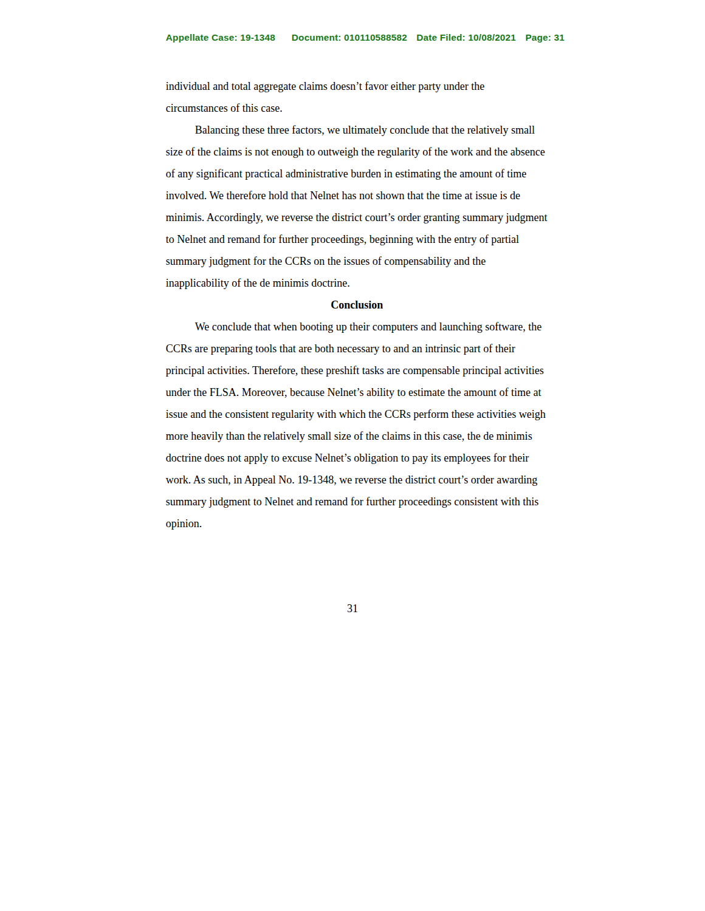Appellate Case: 19-1348 Document: 010110588582 Date Filed: 10/08/2021 Page: 31
individual and total aggregate claims doesn’t favor either party under the circumstances of this case.
Balancing these three factors, we ultimately conclude that the relatively small size of the claims is not enough to outweigh the regularity of the work and the absence of any significant practical administrative burden in estimating the amount of time involved. We therefore hold that Nelnet has not shown that the time at issue is de minimis. Accordingly, we reverse the district court’s order granting summary judgment to Nelnet and remand for further proceedings, beginning with the entry of partial summary judgment for the CCRs on the issues of compensability and the inapplicability of the de minimis doctrine.
Conclusion
We conclude that when booting up their computers and launching software, the CCRs are preparing tools that are both necessary to and an intrinsic part of their principal activities. Therefore, these preshift tasks are compensable principal activities under the FLSA. Moreover, because Nelnet’s ability to estimate the amount of time at issue and the consistent regularity with which the CCRs perform these activities weigh more heavily than the relatively small size of the claims in this case, the de minimis doctrine does not apply to excuse Nelnet’s obligation to pay its employees for their work. As such, in Appeal No. 19-1348, we reverse the district court’s order awarding summary judgment to Nelnet and remand for further proceedings consistent with this opinion.
31